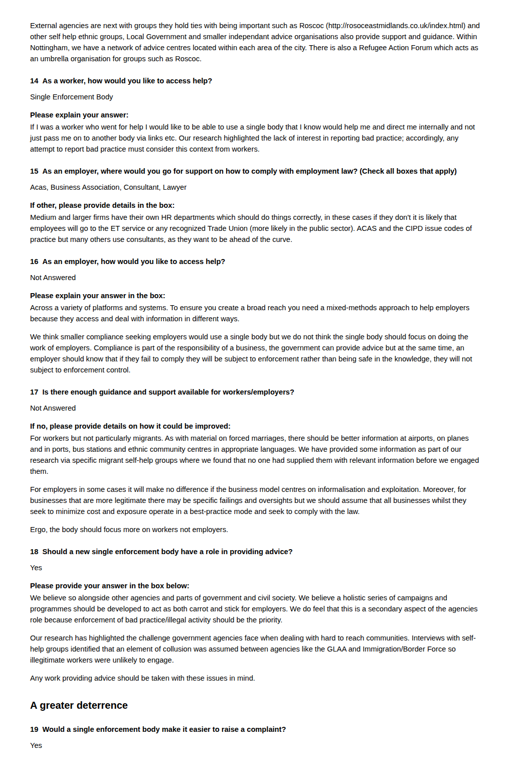External agencies are next with groups they hold ties with being important such as Roscoc (http://rosoceastmidlands.co.uk/index.html) and other self help ethnic groups, Local Government and smaller independant advice organisations also provide support and guidance. Within Nottingham, we have a network of advice centres located within each area of the city. There is also a Refugee Action Forum which acts as an umbrella organisation for groups such as Roscoc.
14 As a worker, how would you like to access help?
Single Enforcement Body
Please explain your answer:
If I was a worker who went for help I would like to be able to use a single body that I know would help me and direct me internally and not just pass me on to another body via links etc. Our research highlighted the lack of interest in reporting bad practice; accordingly, any attempt to report bad practice must consider this context from workers.
15 As an employer, where would you go for support on how to comply with employment law? (Check all boxes that apply)
Acas, Business Association, Consultant, Lawyer
If other, please provide details in the box:
Medium and larger firms have their own HR departments which should do things correctly, in these cases if they don't it is likely that employees will go to the ET service or any recognized Trade Union (more likely in the public sector). ACAS and the CIPD issue codes of practice but many others use consultants, as they want to be ahead of the curve.
16 As an employer, how would you like to access help?
Not Answered
Please explain your answer in the box:
Across a variety of platforms and systems. To ensure you create a broad reach you need a mixed-methods approach to help employers because they access and deal with information in different ways.
We think smaller compliance seeking employers would use a single body but we do not think the single body should focus on doing the work of employers. Compliance is part of the responsibility of a business, the government can provide advice but at the same time, an employer should know that if they fail to comply they will be subject to enforcement rather than being safe in the knowledge, they will not subject to enforcement control.
17 Is there enough guidance and support available for workers/employers?
Not Answered
If no, please provide details on how it could be improved:
For workers but not particularly migrants. As with material on forced marriages, there should be better information at airports, on planes and in ports, bus stations and ethnic community centres in appropriate languages. We have provided some information as part of our research via specific migrant self-help groups where we found that no one had supplied them with relevant information before we engaged them.
For employers in some cases it will make no difference if the business model centres on informalisation and exploitation. Moreover, for businesses that are more legitimate there may be specific failings and oversights but we should assume that all businesses whilst they seek to minimize cost and exposure operate in a best-practice mode and seek to comply with the law.
Ergo, the body should focus more on workers not employers.
18 Should a new single enforcement body have a role in providing advice?
Yes
Please provide your answer in the box below:
We believe so alongside other agencies and parts of government and civil society. We believe a holistic series of campaigns and programmes should be developed to act as both carrot and stick for employers. We do feel that this is a secondary aspect of the agencies role because enforcement of bad practice/illegal activity should be the priority.
Our research has highlighted the challenge government agencies face when dealing with hard to reach communities. Interviews with self-help groups identified that an element of collusion was assumed between agencies like the GLAA and Immigration/Border Force so illegitimate workers were unlikely to engage.
Any work providing advice should be taken with these issues in mind.
A greater deterrence
19 Would a single enforcement body make it easier to raise a complaint?
Yes